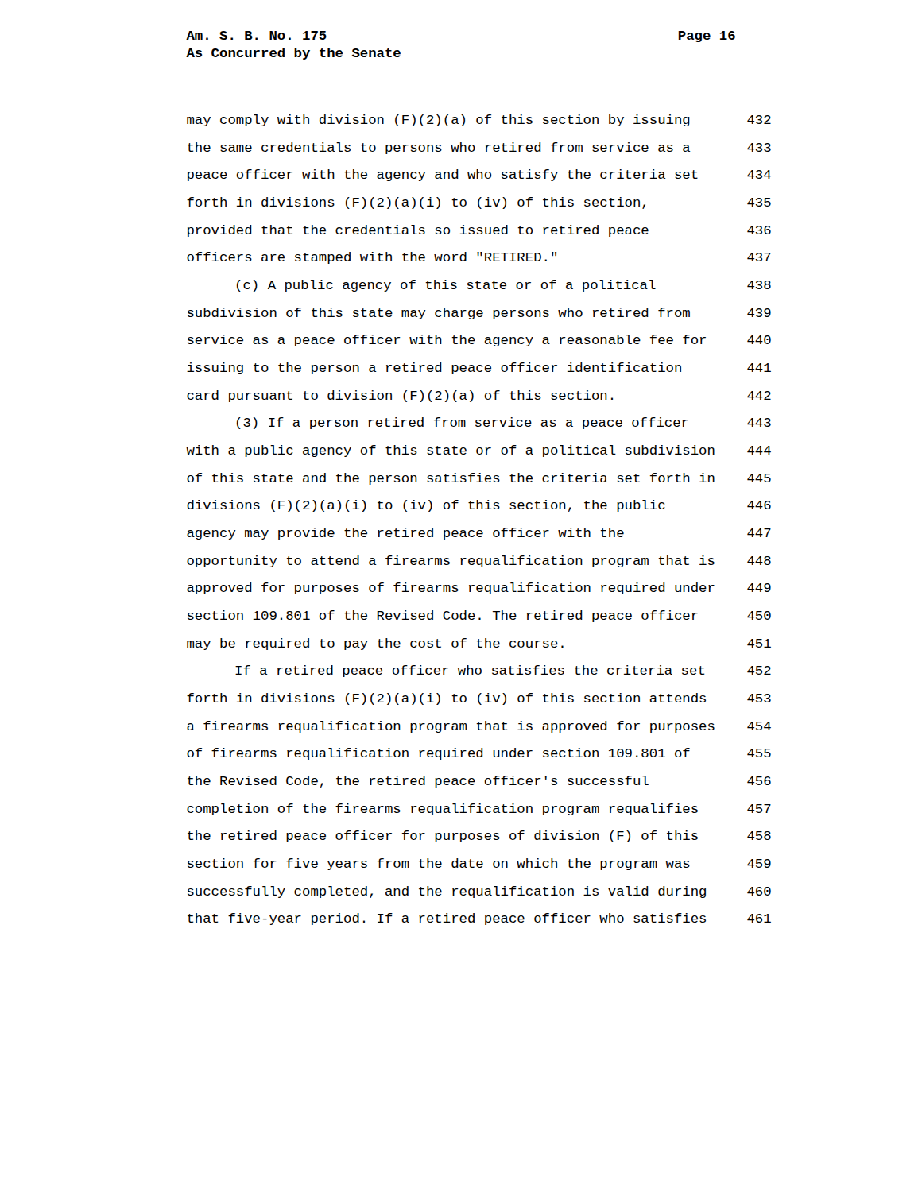Am. S. B. No. 175 As Concurred by the Senate
Page 16
432 433 434 435 436 437 438 439 440 441 442 443 444 445 446 447 448 449 450 451 452 453 454 455 456 457 458 459 460 461
may comply with division (F)(2)(a) of this section by issuing the same credentials to persons who retired from service as a peace officer with the agency and who satisfy the criteria set forth in divisions (F)(2)(a)(i) to (iv) of this section, provided that the credentials so issued to retired peace officers are stamped with the word "RETIRED."
(c) A public agency of this state or of a political subdivision of this state may charge persons who retired from service as a peace officer with the agency a reasonable fee for issuing to the person a retired peace officer identification card pursuant to division (F)(2)(a) of this section.
(3) If a person retired from service as a peace officer with a public agency of this state or of a political subdivision of this state and the person satisfies the criteria set forth in divisions (F)(2)(a)(i) to (iv) of this section, the public agency may provide the retired peace officer with the opportunity to attend a firearms requalification program that is approved for purposes of firearms requalification required under section 109.801 of the Revised Code. The retired peace officer may be required to pay the cost of the course.
If a retired peace officer who satisfies the criteria set forth in divisions (F)(2)(a)(i) to (iv) of this section attends a firearms requalification program that is approved for purposes of firearms requalification required under section 109.801 of the Revised Code, the retired peace officer's successful completion of the firearms requalification program requalifies the retired peace officer for purposes of division (F) of this section for five years from the date on which the program was successfully completed, and the requalification is valid during that five-year period. If a retired peace officer who satisfies